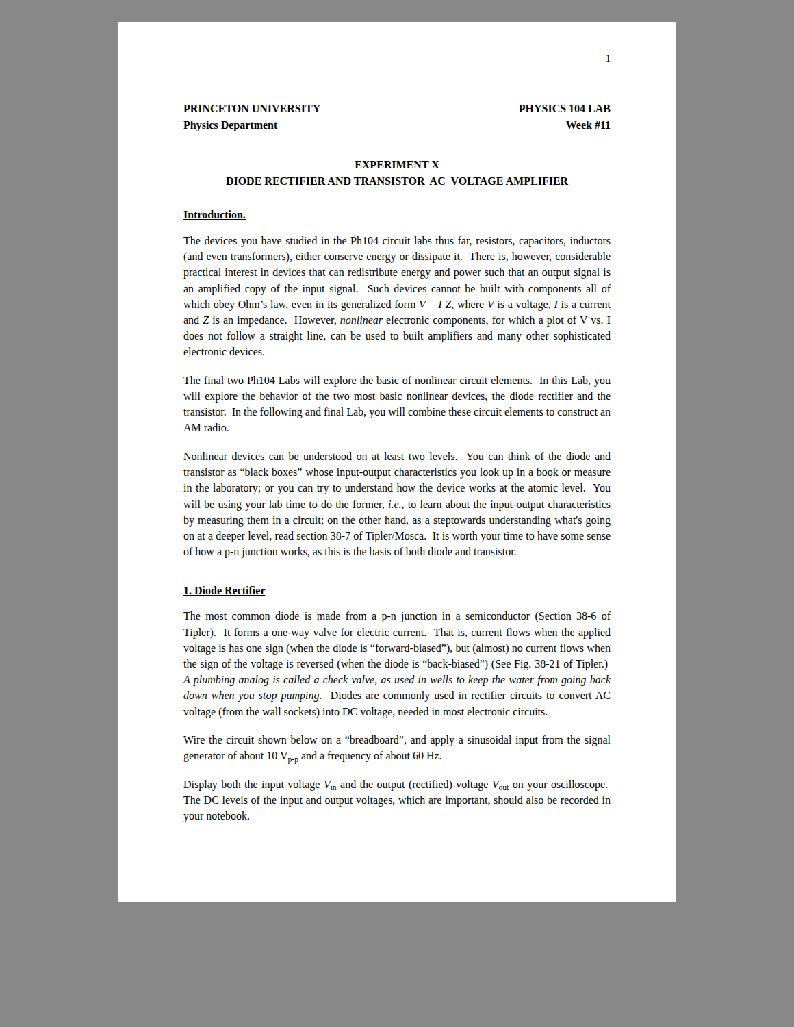1
PRINCETON UNIVERSITY
Physics Department
PHYSICS 104 LAB
Week #11
EXPERIMENT X DIODE RECTIFIER AND TRANSISTOR AC VOLTAGE AMPLIFIER
Introduction.
The devices you have studied in the Ph104 circuit labs thus far, resistors, capacitors, inductors (and even transformers), either conserve energy or dissipate it. There is, however, considerable practical interest in devices that can redistribute energy and power such that an output signal is an amplified copy of the input signal. Such devices cannot be built with components all of which obey Ohm’s law, even in its generalized form V = I Z, where V is a voltage, I is a current and Z is an impedance. However, nonlinear electronic components, for which a plot of V vs. I does not follow a straight line, can be used to built amplifiers and many other sophisticated electronic devices.
The final two Ph104 Labs will explore the basic of nonlinear circuit elements. In this Lab, you will explore the behavior of the two most basic nonlinear devices, the diode rectifier and the transistor. In the following and final Lab, you will combine these circuit elements to construct an AM radio.
Nonlinear devices can be understood on at least two levels. You can think of the diode and transistor as “black boxes” whose input-output characteristics you look up in a book or measure in the laboratory; or you can try to understand how the device works at the atomic level. You will be using your lab time to do the former, i.e., to learn about the input-output characteristics by measuring them in a circuit; on the other hand, as a steptowards understanding what's going on at a deeper level, read section 38-7 of Tipler/Mosca. It is worth your time to have some sense of how a p-n junction works, as this is the basis of both diode and transistor.
1. Diode Rectifier
The most common diode is made from a p-n junction in a semiconductor (Section 38-6 of Tipler). It forms a one-way valve for electric current. That is, current flows when the applied voltage is has one sign (when the diode is “forward-biased”), but (almost) no current flows when the sign of the voltage is reversed (when the diode is “back-biased”) (See Fig. 38-21 of Tipler.) A plumbing analog is called a check valve, as used in wells to keep the water from going back down when you stop pumping. Diodes are commonly used in rectifier circuits to convert AC voltage (from the wall sockets) into DC voltage, needed in most electronic circuits.
Wire the circuit shown below on a “breadboard”, and apply a sinusoidal input from the signal generator of about 10 Vp-p and a frequency of about 60 Hz.
Display both the input voltage Vin and the output (rectified) voltage Vout on your oscilloscope. The DC levels of the input and output voltages, which are important, should also be recorded in your notebook.